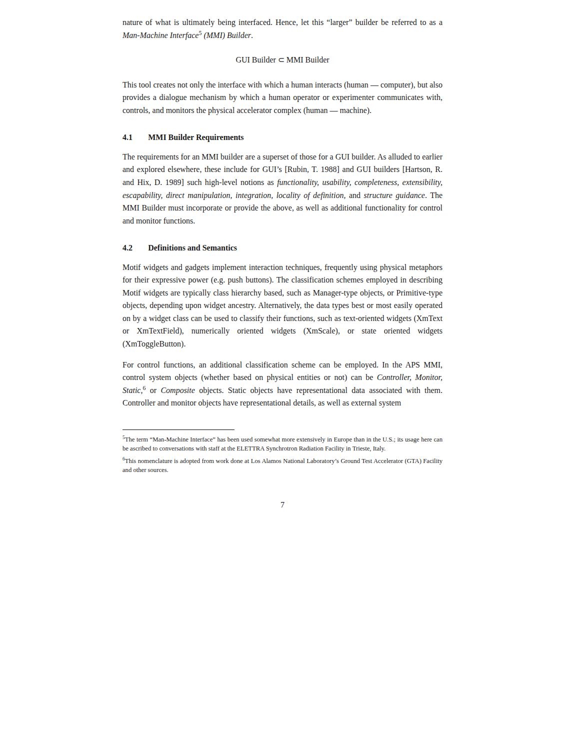nature of what is ultimately being interfaced. Hence, let this “larger” builder be referred to as a Man-Machine Interface5 (MMI) Builder.
GUI Builder ⊂ MMI Builder
This tool creates not only the interface with which a human interacts (human — computer), but also provides a dialogue mechanism by which a human operator or experimenter communicates with, controls, and monitors the physical accelerator complex (human — machine).
4.1 MMI Builder Requirements
The requirements for an MMI builder are a superset of those for a GUI builder. As alluded to earlier and explored elsewhere, these include for GUI’s [Rubin, T. 1988] and GUI builders [Hartson, R. and Hix, D. 1989] such high-level notions as functionality, usability, completeness, extensibility, escapability, direct manipulation, integration, locality of definition, and structure guidance. The MMI Builder must incorporate or provide the above, as well as additional functionality for control and monitor functions.
4.2 Definitions and Semantics
Motif widgets and gadgets implement interaction techniques, frequently using physical metaphors for their expressive power (e.g. push buttons). The classification schemes employed in describing Motif widgets are typically class hierarchy based, such as Manager-type objects, or Primitive-type objects, depending upon widget ancestry. Alternatively, the data types best or most easily operated on by a widget class can be used to classify their functions, such as text-oriented widgets (XmText or XmTextField), numerically oriented widgets (XmScale), or state oriented widgets (XmToggleButton).
For control functions, an additional classification scheme can be employed. In the APS MMI, control system objects (whether based on physical entities or not) can be Controller, Monitor, Static,6 or Composite objects. Static objects have representational data associated with them. Controller and monitor objects have representational details, as well as external system
5The term “Man-Machine Interface” has been used somewhat more extensively in Europe than in the U.S.; its usage here can be ascribed to conversations with staff at the ELETTRA Synchrotron Radiation Facility in Trieste, Italy.
6This nomenclature is adopted from work done at Los Alamos National Laboratory’s Ground Test Accelerator (GTA) Facility and other sources.
7